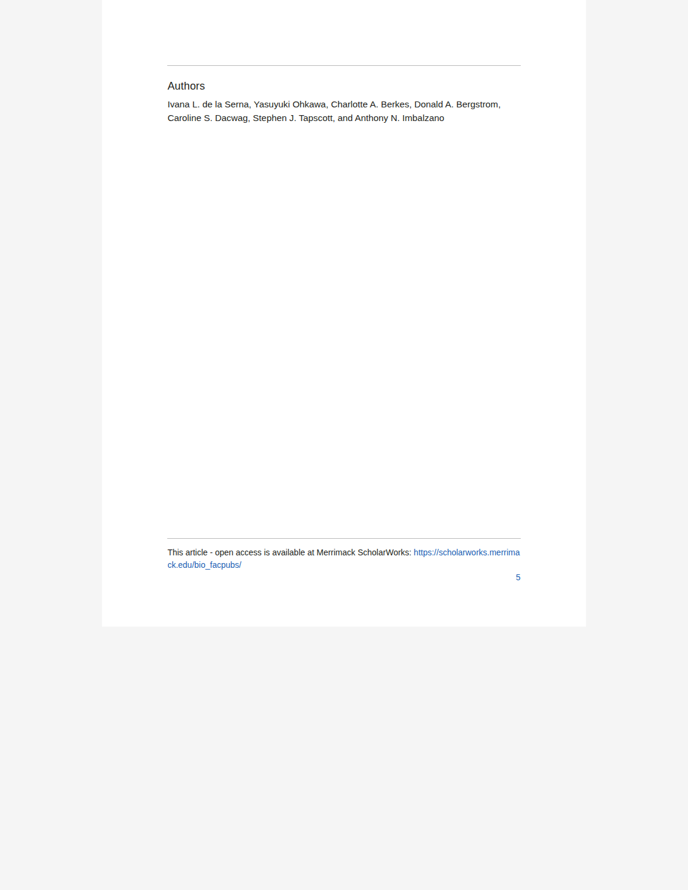Authors
Ivana L. de la Serna, Yasuyuki Ohkawa, Charlotte A. Berkes, Donald A. Bergstrom, Caroline S. Dacwag, Stephen J. Tapscott, and Anthony N. Imbalzano
This article - open access is available at Merrimack ScholarWorks: https://scholarworks.merrimack.edu/bio_facpubs/
5